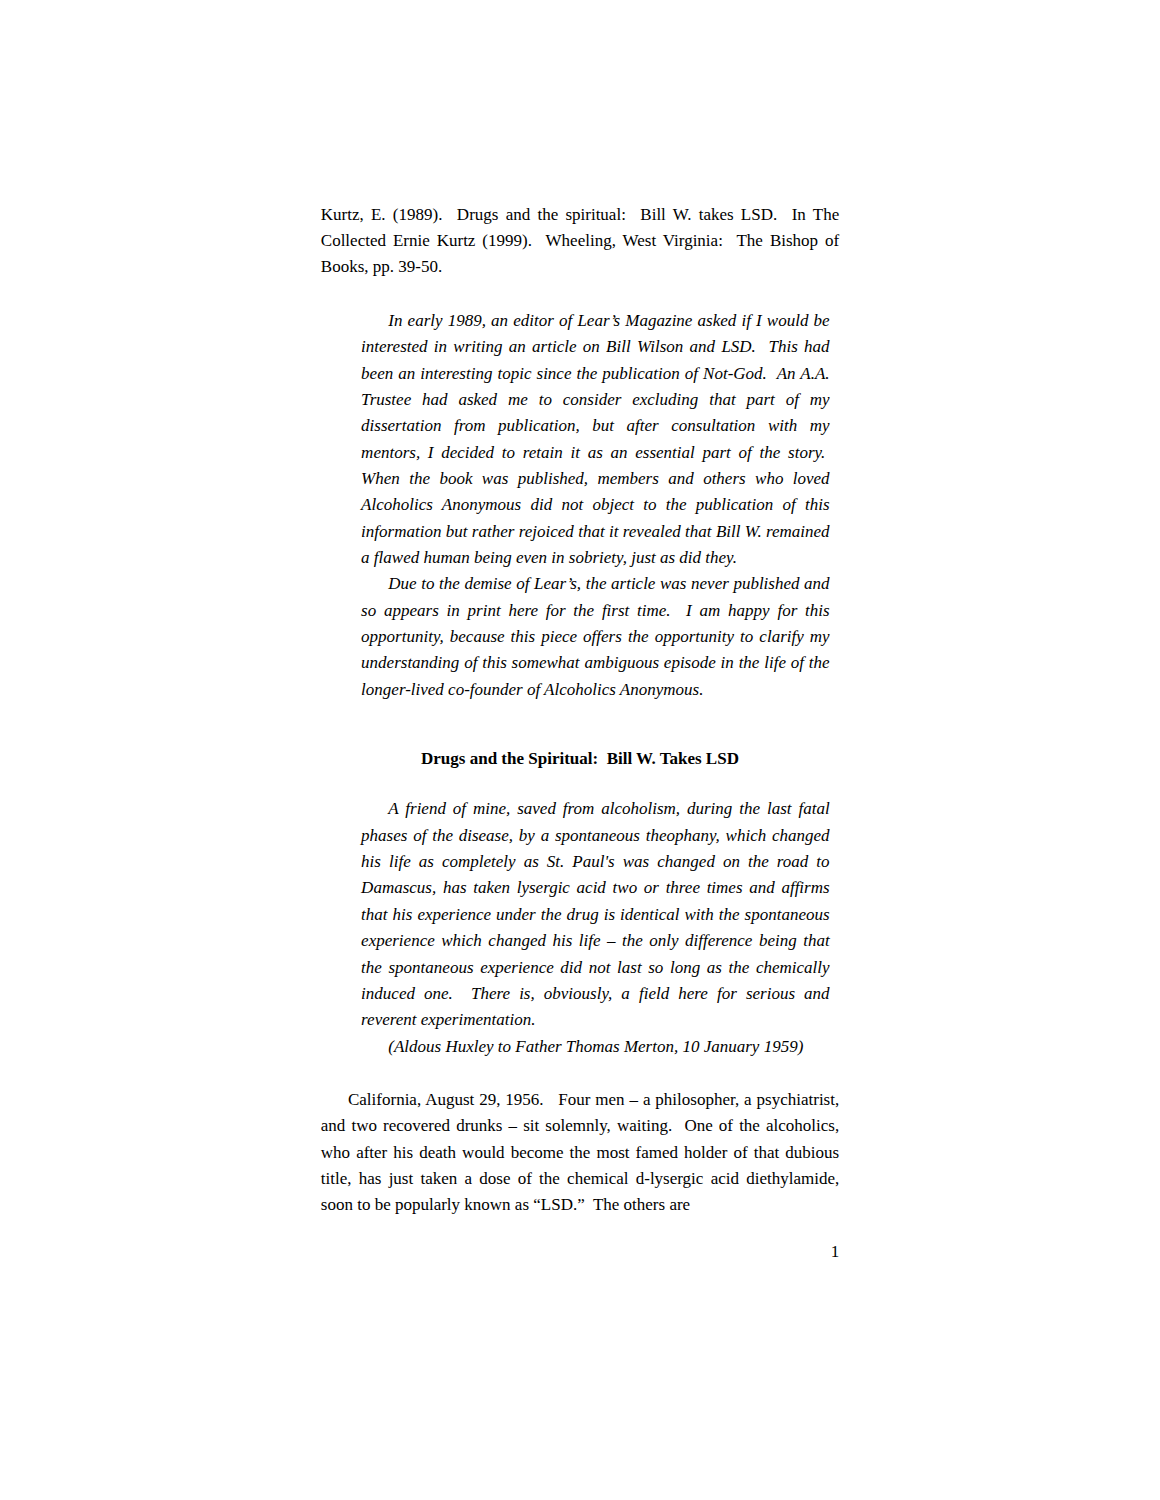Kurtz, E. (1989). Drugs and the spiritual: Bill W. takes LSD. In The Collected Ernie Kurtz (1999). Wheeling, West Virginia: The Bishop of Books, pp. 39-50.
In early 1989, an editor of Lear’s Magazine asked if I would be interested in writing an article on Bill Wilson and LSD. This had been an interesting topic since the publication of Not-God. An A.A. Trustee had asked me to consider excluding that part of my dissertation from publication, but after consultation with my mentors, I decided to retain it as an essential part of the story. When the book was published, members and others who loved Alcoholics Anonymous did not object to the publication of this information but rather rejoiced that it revealed that Bill W. remained a flawed human being even in sobriety, just as did they.
Due to the demise of Lear’s, the article was never published and so appears in print here for the first time. I am happy for this opportunity, because this piece offers the opportunity to clarify my understanding of this somewhat ambiguous episode in the life of the longer-lived co-founder of Alcoholics Anonymous.
Drugs and the Spiritual: Bill W. Takes LSD
A friend of mine, saved from alcoholism, during the last fatal phases of the disease, by a spontaneous theophany, which changed his life as completely as St. Paul's was changed on the road to Damascus, has taken lysergic acid two or three times and affirms that his experience under the drug is identical with the spontaneous experience which changed his life – the only difference being that the spontaneous experience did not last so long as the chemically induced one. There is, obviously, a field here for serious and reverent experimentation.
(Aldous Huxley to Father Thomas Merton, 10 January 1959)
California, August 29, 1956. Four men – a philosopher, a psychiatrist, and two recovered drunks – sit solemnly, waiting. One of the alcoholics, who after his death would become the most famed holder of that dubious title, has just taken a dose of the chemical d-lysergic acid diethylamide, soon to be popularly known as “LSD.” The others are
1